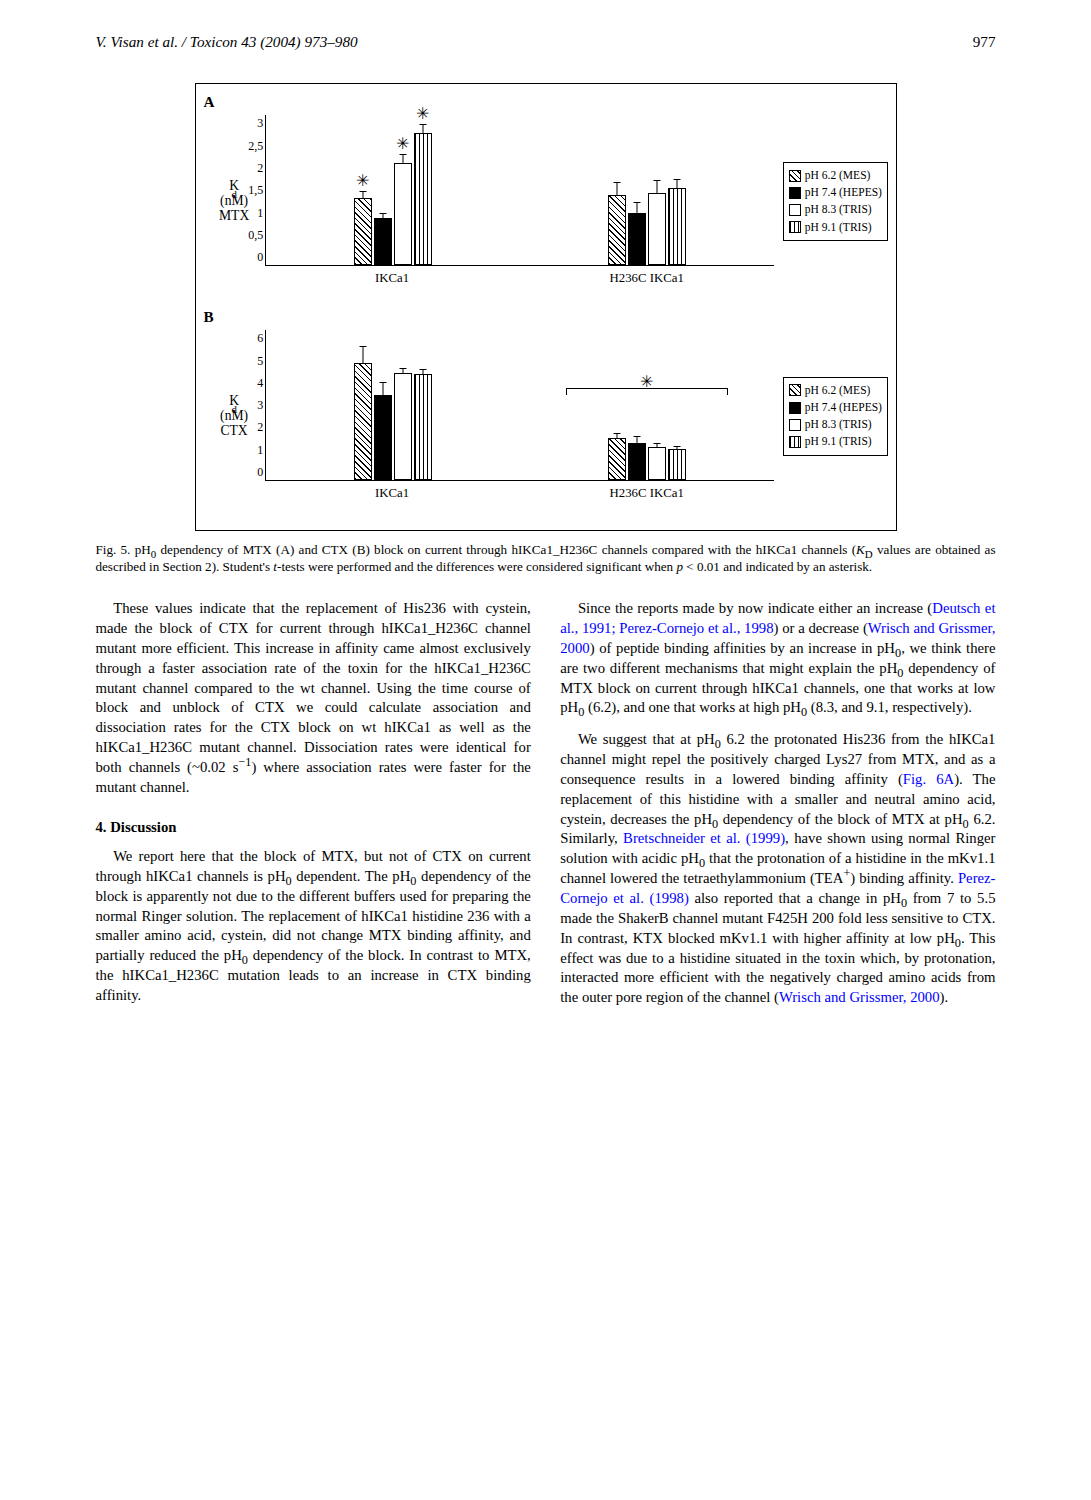V. Visan et al. / Toxicon 43 (2004) 973–980 977
A
Kd (nM)
MTX
3 2,5 2 1,5 1 0,5 0
✳
✳
✳
IKCa1 H236C IKCa1
pH 6.2 (MES)
pH 7.4 (HEPES)
pH 8.3 (TRIS)
pH 9.1 (TRIS)
B
Kd (nM)
CTX
6 5 4 3 2 1 0
✳
IKCa1 H236C IKCa1
pH 6.2 (MES)
pH 7.4 (HEPES)
pH 8.3 (TRIS)
pH 9.1 (TRIS)
Fig. 5. pH0 dependency of MTX (A) and CTX (B) block on current through hIKCa1_H236C channels compared with the hIKCa1 channels (KD values are obtained as described in Section 2). Student's t-tests were performed and the differences were considered significant when p < 0.01 and indicated by an asterisk.
These values indicate that the replacement of His236 with cystein, made the block of CTX for current through hIKCa1_H236C channel mutant more efficient. This increase in affinity came almost exclusively through a faster association rate of the toxin for the hIKCa1_H236C mutant channel compared to the wt channel. Using the time course of block and unblock of CTX we could calculate association and dissociation rates for the CTX block on wt hIKCa1 as well as the hIKCa1_H236C mutant channel. Dissociation rates were identical for both channels (~0.02 s−1) where association rates were faster for the mutant channel.
4. Discussion
We report here that the block of MTX, but not of CTX on current through hIKCa1 channels is pH0 dependent. The pH0 dependency of the block is apparently not due to the different buffers used for preparing the normal Ringer solution. The replacement of hIKCa1 histidine 236 with a smaller amino acid, cystein, did not change MTX binding affinity, and partially reduced the pH0 dependency of the block. In contrast to MTX, the hIKCa1_H236C mutation leads to an increase in CTX binding affinity.
Since the reports made by now indicate either an increase (Deutsch et al., 1991; Perez-Cornejo et al., 1998) or a decrease (Wrisch and Grissmer, 2000) of peptide binding affinities by an increase in pH0, we think there are two different mechanisms that might explain the pH0 dependency of MTX block on current through hIKCa1 channels, one that works at low pH0 (6.2), and one that works at high pH0 (8.3, and 9.1, respectively).
We suggest that at pH0 6.2 the protonated His236 from the hIKCa1 channel might repel the positively charged Lys27 from MTX, and as a consequence results in a lowered binding affinity (Fig. 6A). The replacement of this histidine with a smaller and neutral amino acid, cystein, decreases the pH0 dependency of the block of MTX at pH0 6.2. Similarly, Bretschneider et al. (1999), have shown using normal Ringer solution with acidic pH0 that the protonation of a histidine in the mKv1.1 channel lowered the tetraethylammonium (TEA+) binding affinity. Perez-Cornejo et al. (1998) also reported that a change in pH0 from 7 to 5.5 made the ShakerB channel mutant F425H 200 fold less sensitive to CTX. In contrast, KTX blocked mKv1.1 with higher affinity at low pH0. This effect was due to a histidine situated in the toxin which, by protonation, interacted more efficient with the negatively charged amino acids from the outer pore region of the channel (Wrisch and Grissmer, 2000).